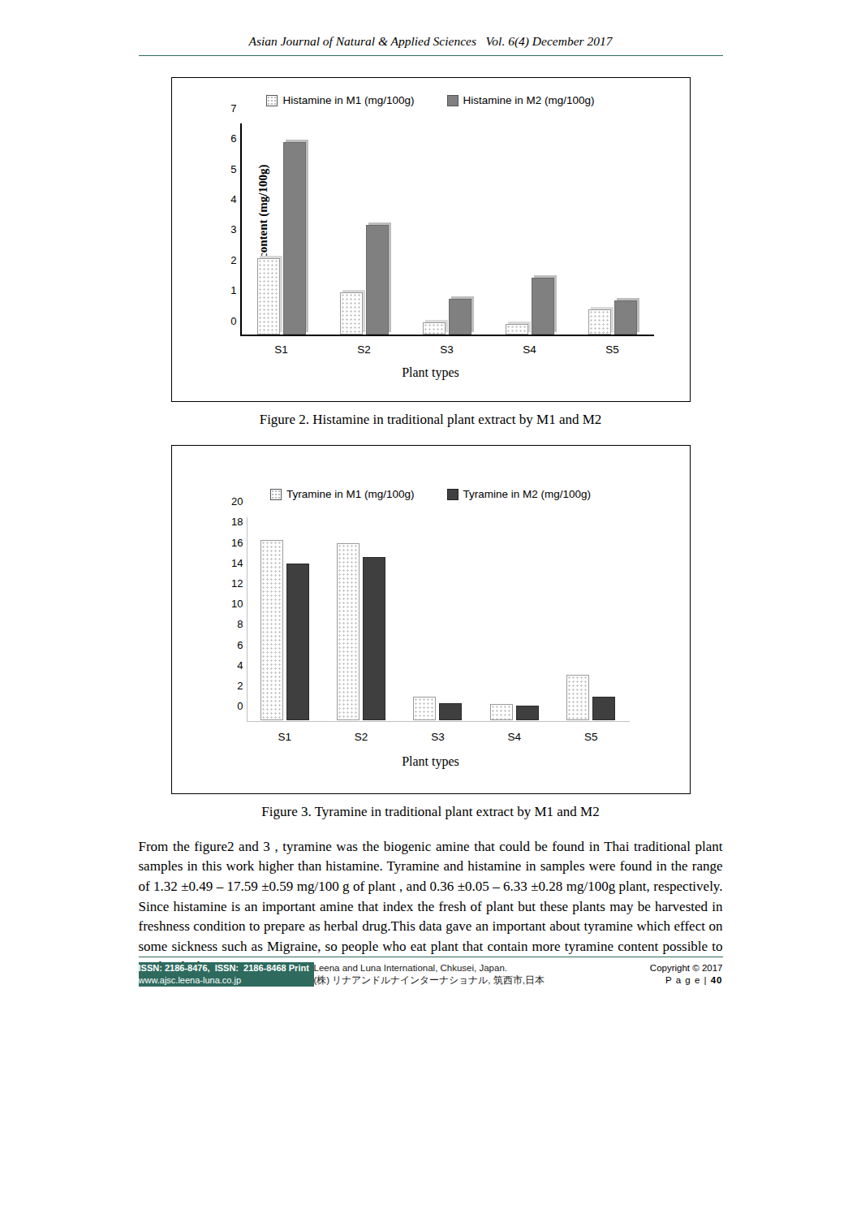Asian Journal of Natural & Applied Sciences Vol. 6(4) December 2017
Histamine in M1 (mg/100g) Histamine in M2 (mg/100g)
Histamine content (mg/100g)
0
1
2
3
4
5
6
7
S1 S2 S3 S4 S5
Plant types
Figure 2. Histamine in traditional plant extract by M1 and M2
Tyramine in M1 (mg/100g) Tyramine in M2 (mg/100g)
Tyramine content(mg/100g)
0
2
4
6
8
10
12
14
16
18
20
S1 S2 S3 S4 S5
Plant types
Figure 3. Tyramine in traditional plant extract by M1 and M2
From the figure2 and 3 , tyramine was the biogenic amine that could be found in Thai traditional plant samples in this work higher than histamine. Tyramine and histamine in samples were found in the range of 1.32 ±0.49 – 17.59 ±0.59 mg/100 g of plant , and 0.36 ±0.05 – 6.33 ±0.28 mg/100g plant, respectively. Since histamine is an important amine that index the fresh of plant but these plants may be harvested in freshness condition to prepare as herbal drug.This data gave an important about tyramine which effect on some sickness such as Migraine, so people who eat plant that contain more tyramine content possible to get headache.
| ISSN: 2186-8476, ISSN: 2186-8468 Print www.ajsc.leena-luna.co.jp | Leena and Luna International, Chkusei, Japan. (株) リナアンドルナインターナショナル, 筑西市,日本 | Copyright © 2017 P a g e / 40 |